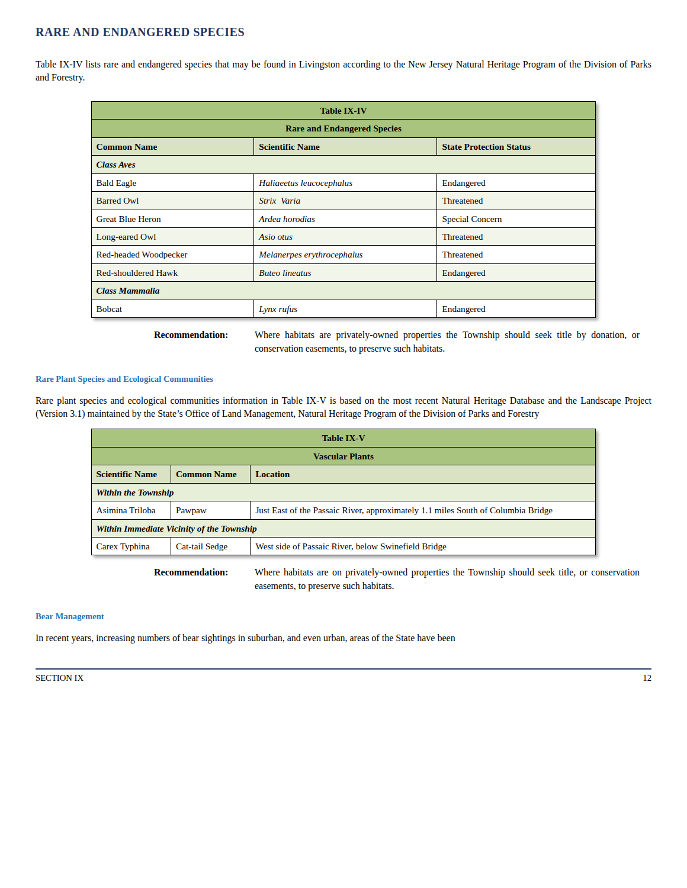RARE AND ENDANGERED SPECIES
Table IX-IV lists rare and endangered species that may be found in Livingston according to the New Jersey Natural Heritage Program of the Division of Parks and Forestry.
| Table IX-IV |
| Rare and Endangered Species |
| Common Name | Scientific Name | State Protection Status |
| Class Aves |
| Bald Eagle | Haliaeetus leucocephalus | Endangered |
| Barred Owl | Strix Varia | Threatened |
| Great Blue Heron | Ardea horodias | Special Concern |
| Long-eared Owl | Asio otus | Threatened |
| Red-headed Woodpecker | Melanerpes erythrocephalus | Threatened |
| Red-shouldered Hawk | Buteo lineatus | Endangered |
| Class Mammalia |
| Bobcat | Lynx rufus | Endangered |
Recommendation:
Where habitats are privately-owned properties the Township should seek title by donation, or conservation easements, to preserve such habitats.
Rare Plant Species and Ecological Communities
Rare plant species and ecological communities information in Table IX-V is based on the most recent Natural Heritage Database and the Landscape Project (Version 3.1) maintained by the State’s Office of Land Management, Natural Heritage Program of the Division of Parks and Forestry
| Table IX-V |
| Vascular Plants |
| Scientific Name | Common Name | Location |
| Within the Township |
| Asimina Triloba | Pawpaw | Just East of the Passaic River, approximately 1.1 miles South of Columbia Bridge |
| Within Immediate Vicinity of the Township |
| Carex Typhina | Cat-tail Sedge | West side of Passaic River, below Swinefield Bridge |
Recommendation:
Where habitats are on privately-owned properties the Township should seek title, or conservation easements, to preserve such habitats.
Bear Management
In recent years, increasing numbers of bear sightings in suburban, and even urban, areas of the State have been
SECTION IX
12